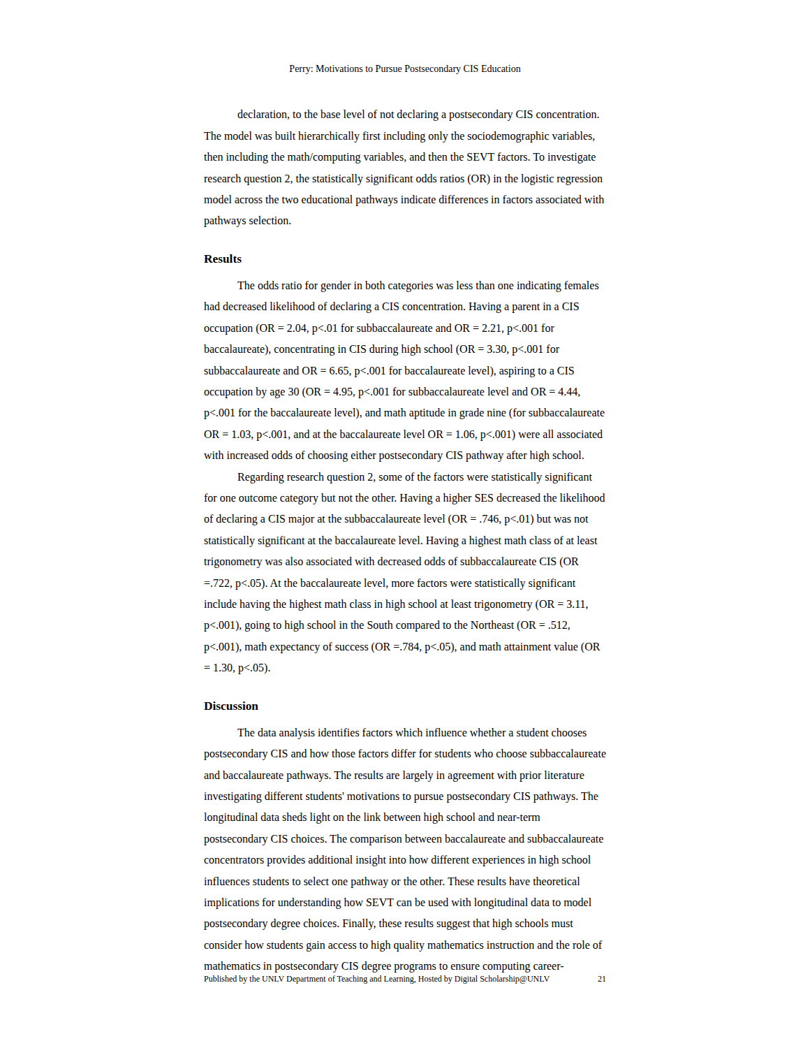Perry: Motivations to Pursue Postsecondary CIS Education
declaration, to the base level of not declaring a postsecondary CIS concentration. The model was built hierarchically first including only the sociodemographic variables, then including the math/computing variables, and then the SEVT factors. To investigate research question 2, the statistically significant odds ratios (OR) in the logistic regression model across the two educational pathways indicate differences in factors associated with pathways selection.
Results
The odds ratio for gender in both categories was less than one indicating females had decreased likelihood of declaring a CIS concentration. Having a parent in a CIS occupation (OR = 2.04, p<.01 for subbaccalaureate and OR = 2.21, p<.001 for baccalaureate), concentrating in CIS during high school (OR = 3.30, p<.001 for subbaccalaureate and OR = 6.65, p<.001 for baccalaureate level), aspiring to a CIS occupation by age 30 (OR = 4.95, p<.001 for subbaccalaureate level and OR = 4.44, p<.001 for the baccalaureate level), and math aptitude in grade nine (for subbaccalaureate OR = 1.03, p<.001, and at the baccalaureate level OR = 1.06, p<.001) were all associated with increased odds of choosing either postsecondary CIS pathway after high school.
Regarding research question 2, some of the factors were statistically significant for one outcome category but not the other. Having a higher SES decreased the likelihood of declaring a CIS major at the subbaccalaureate level (OR = .746, p<.01) but was not statistically significant at the baccalaureate level. Having a highest math class of at least trigonometry was also associated with decreased odds of subbaccalaureate CIS (OR =.722, p<.05). At the baccalaureate level, more factors were statistically significant include having the highest math class in high school at least trigonometry (OR = 3.11, p<.001), going to high school in the South compared to the Northeast (OR = .512, p<.001), math expectancy of success (OR =.784, p<.05), and math attainment value (OR = 1.30, p<.05).
Discussion
The data analysis identifies factors which influence whether a student chooses postsecondary CIS and how those factors differ for students who choose subbaccalaureate and baccalaureate pathways. The results are largely in agreement with prior literature investigating different students' motivations to pursue postsecondary CIS pathways. The longitudinal data sheds light on the link between high school and near-term postsecondary CIS choices. The comparison between baccalaureate and subbaccalaureate concentrators provides additional insight into how different experiences in high school influences students to select one pathway or the other. These results have theoretical implications for understanding how SEVT can be used with longitudinal data to model postsecondary degree choices. Finally, these results suggest that high schools must consider how students gain access to high quality mathematics instruction and the role of mathematics in postsecondary CIS degree programs to ensure computing career-
Published by the UNLV Department of Teaching and Learning, Hosted by Digital Scholarship@UNLV 21